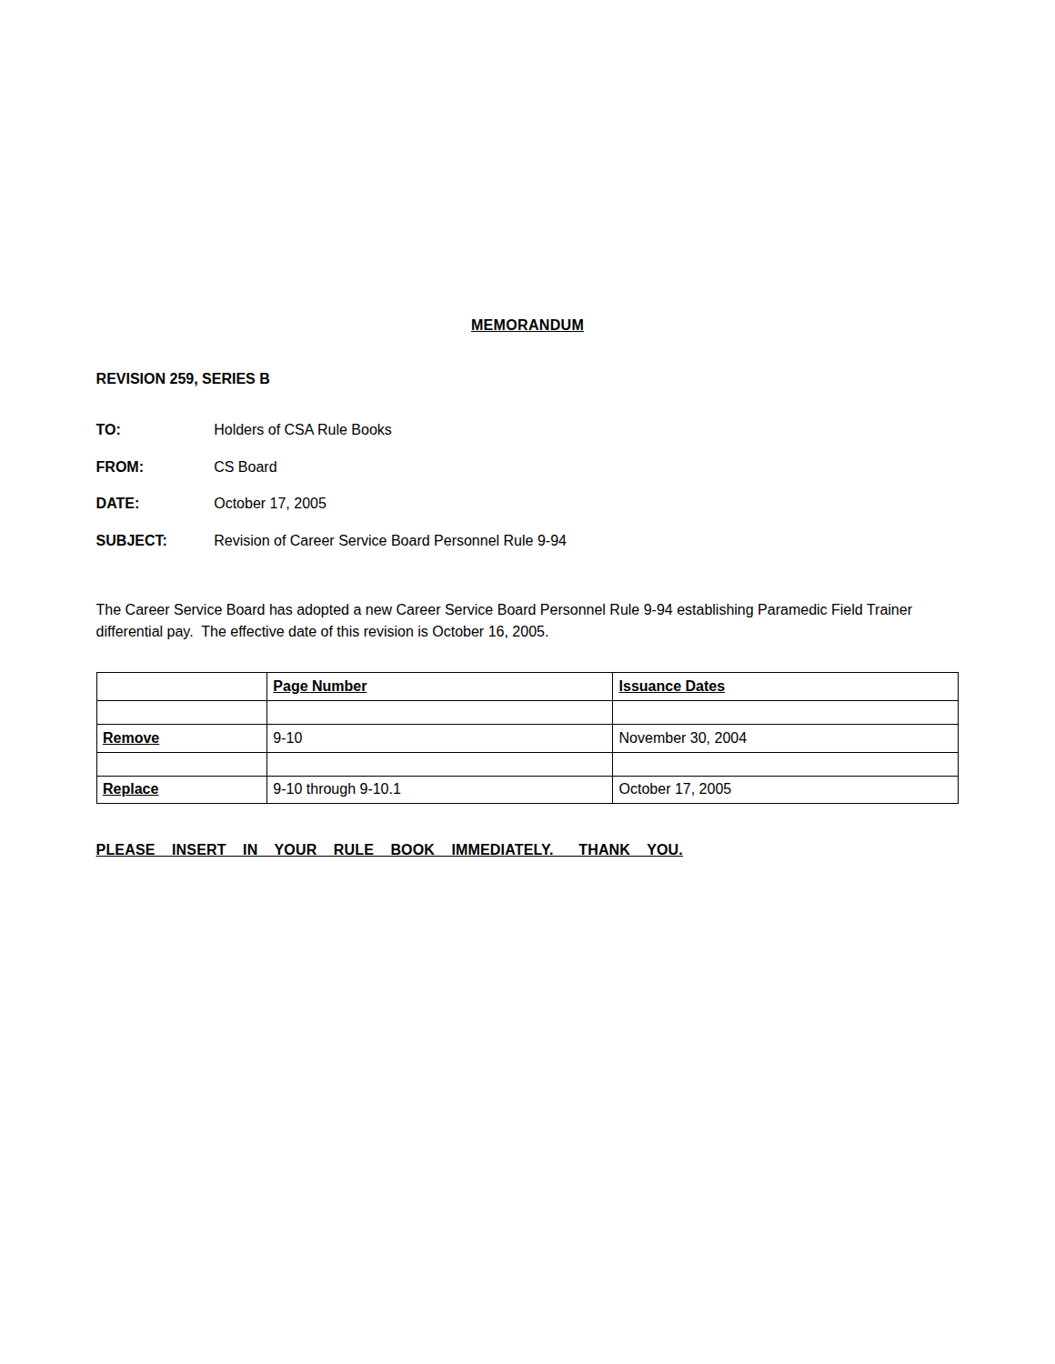MEMORANDUM
REVISION 259, SERIES B
| TO: | Holders of CSA Rule Books |
| FROM: | CS Board |
| DATE: | October 17, 2005 |
| SUBJECT: | Revision of Career Service Board Personnel Rule 9-94 |
The Career Service Board has adopted a new Career Service Board Personnel Rule 9-94 establishing Paramedic Field Trainer differential pay. The effective date of this revision is October 16, 2005.
| | Page Number | Issuance Dates |
| Remove | 9-10 | November 30, 2004 |
| Replace | 9-10 through 9-10.1 | October 17, 2005 |
PLEASE INSERT IN YOUR RULE BOOK IMMEDIATELY. THANK YOU.